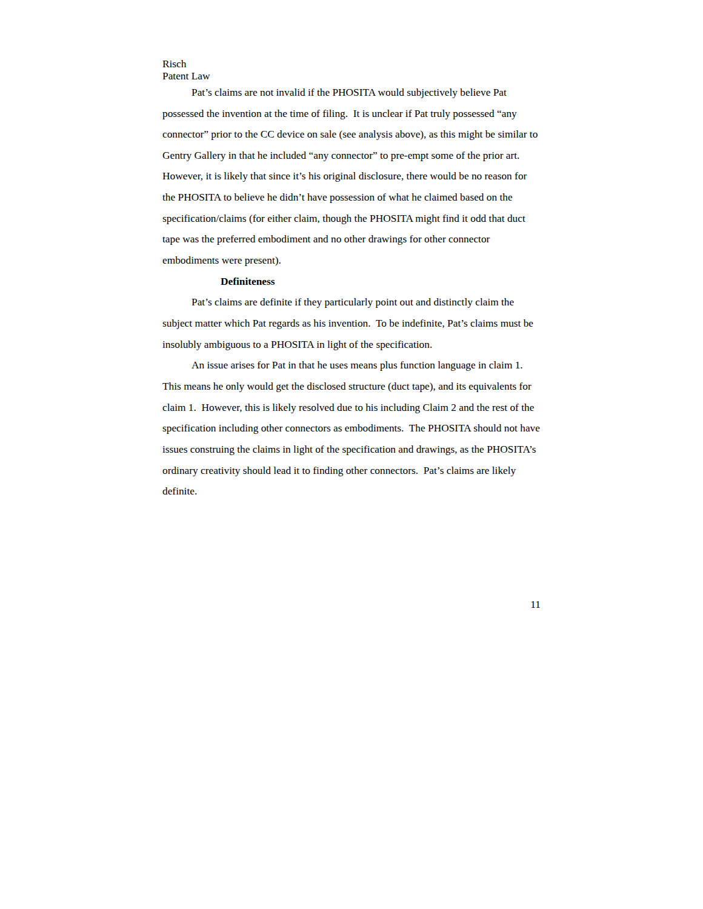Risch
Patent Law
Pat’s claims are not invalid if the PHOSITA would subjectively believe Pat possessed the invention at the time of filing. It is unclear if Pat truly possessed “any connector” prior to the CC device on sale (see analysis above), as this might be similar to Gentry Gallery in that he included “any connector” to pre-empt some of the prior art. However, it is likely that since it’s his original disclosure, there would be no reason for the PHOSITA to believe he didn’t have possession of what he claimed based on the specification/claims (for either claim, though the PHOSITA might find it odd that duct tape was the preferred embodiment and no other drawings for other connector embodiments were present).
Definiteness
Pat’s claims are definite if they particularly point out and distinctly claim the subject matter which Pat regards as his invention. To be indefinite, Pat’s claims must be insolubly ambiguous to a PHOSITA in light of the specification.
An issue arises for Pat in that he uses means plus function language in claim 1. This means he only would get the disclosed structure (duct tape), and its equivalents for claim 1. However, this is likely resolved due to his including Claim 2 and the rest of the specification including other connectors as embodiments. The PHOSITA should not have issues construing the claims in light of the specification and drawings, as the PHOSITA’s ordinary creativity should lead it to finding other connectors. Pat’s claims are likely definite.
11